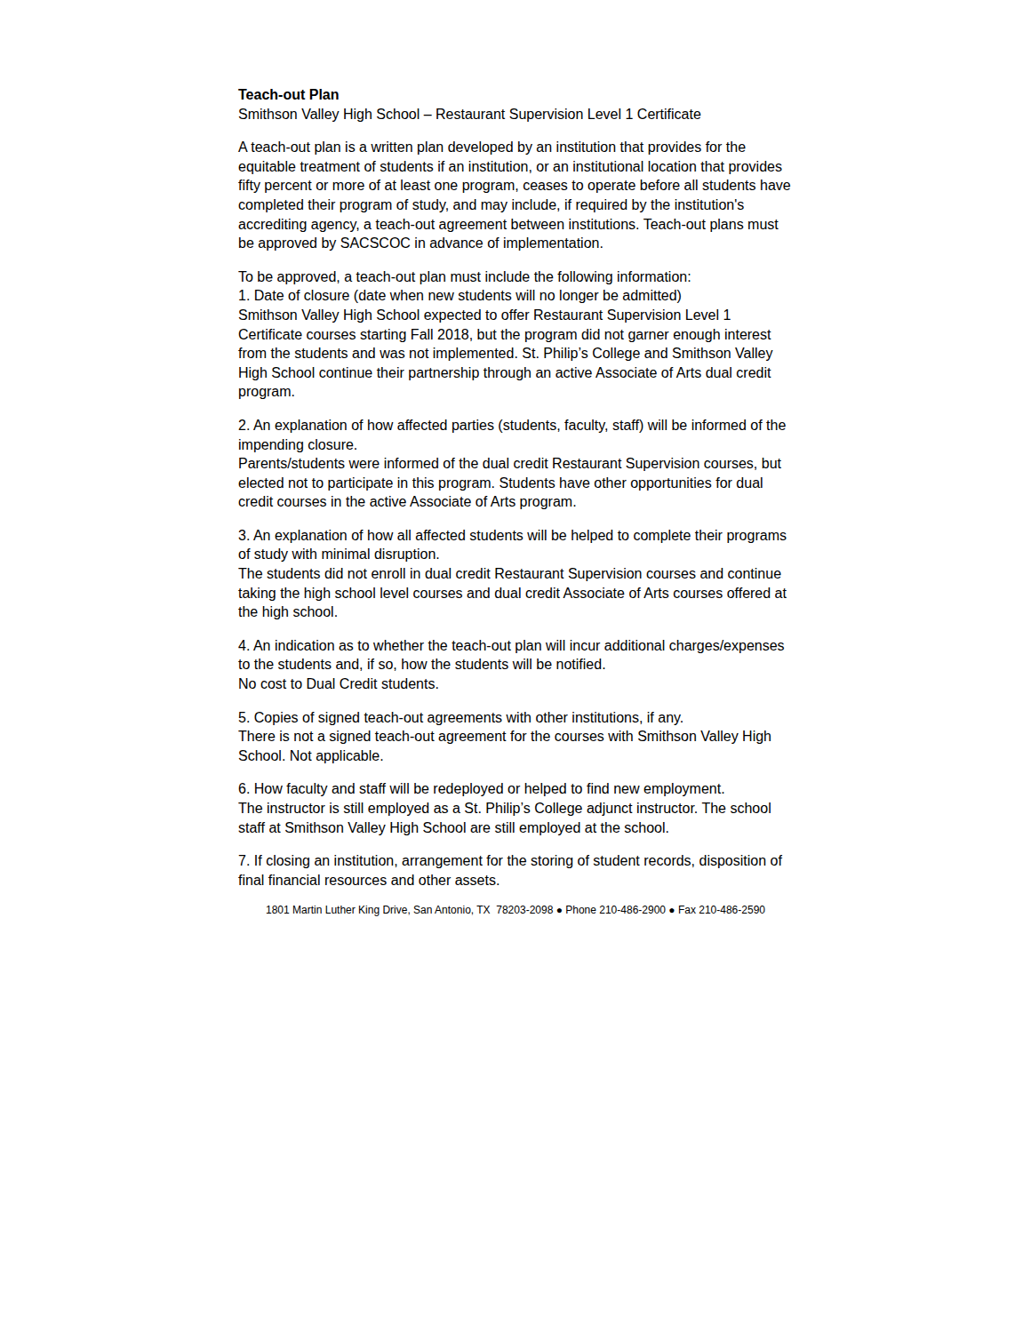Teach-out Plan
Smithson Valley High School – Restaurant Supervision Level 1 Certificate
A teach-out plan is a written plan developed by an institution that provides for the equitable treatment of students if an institution, or an institutional location that provides fifty percent or more of at least one program, ceases to operate before all students have completed their program of study, and may include, if required by the institution's accrediting agency, a teach-out agreement between institutions. Teach-out plans must be approved by SACSCOC in advance of implementation.
To be approved, a teach-out plan must include the following information:
1. Date of closure (date when new students will no longer be admitted)
Smithson Valley High School expected to offer Restaurant Supervision Level 1 Certificate courses starting Fall 2018, but the program did not garner enough interest from the students and was not implemented. St. Philip’s College and Smithson Valley High School continue their partnership through an active Associate of Arts dual credit program.
2. An explanation of how affected parties (students, faculty, staff) will be informed of the impending closure.
Parents/students were informed of the dual credit Restaurant Supervision courses, but elected not to participate in this program. Students have other opportunities for dual credit courses in the active Associate of Arts program.
3. An explanation of how all affected students will be helped to complete their programs of study with minimal disruption.
The students did not enroll in dual credit Restaurant Supervision courses and continue taking the high school level courses and dual credit Associate of Arts courses offered at the high school.
4. An indication as to whether the teach-out plan will incur additional charges/expenses to the students and, if so, how the students will be notified.
No cost to Dual Credit students.
5. Copies of signed teach-out agreements with other institutions, if any.
There is not a signed teach-out agreement for the courses with Smithson Valley High School. Not applicable.
6. How faculty and staff will be redeployed or helped to find new employment.
The instructor is still employed as a St. Philip’s College adjunct instructor. The school staff at Smithson Valley High School are still employed at the school.
7. If closing an institution, arrangement for the storing of student records, disposition of final financial resources and other assets.
1801 Martin Luther King Drive, San Antonio, TX 78203-2098 ● Phone 210-486-2900 ● Fax 210-486-2590